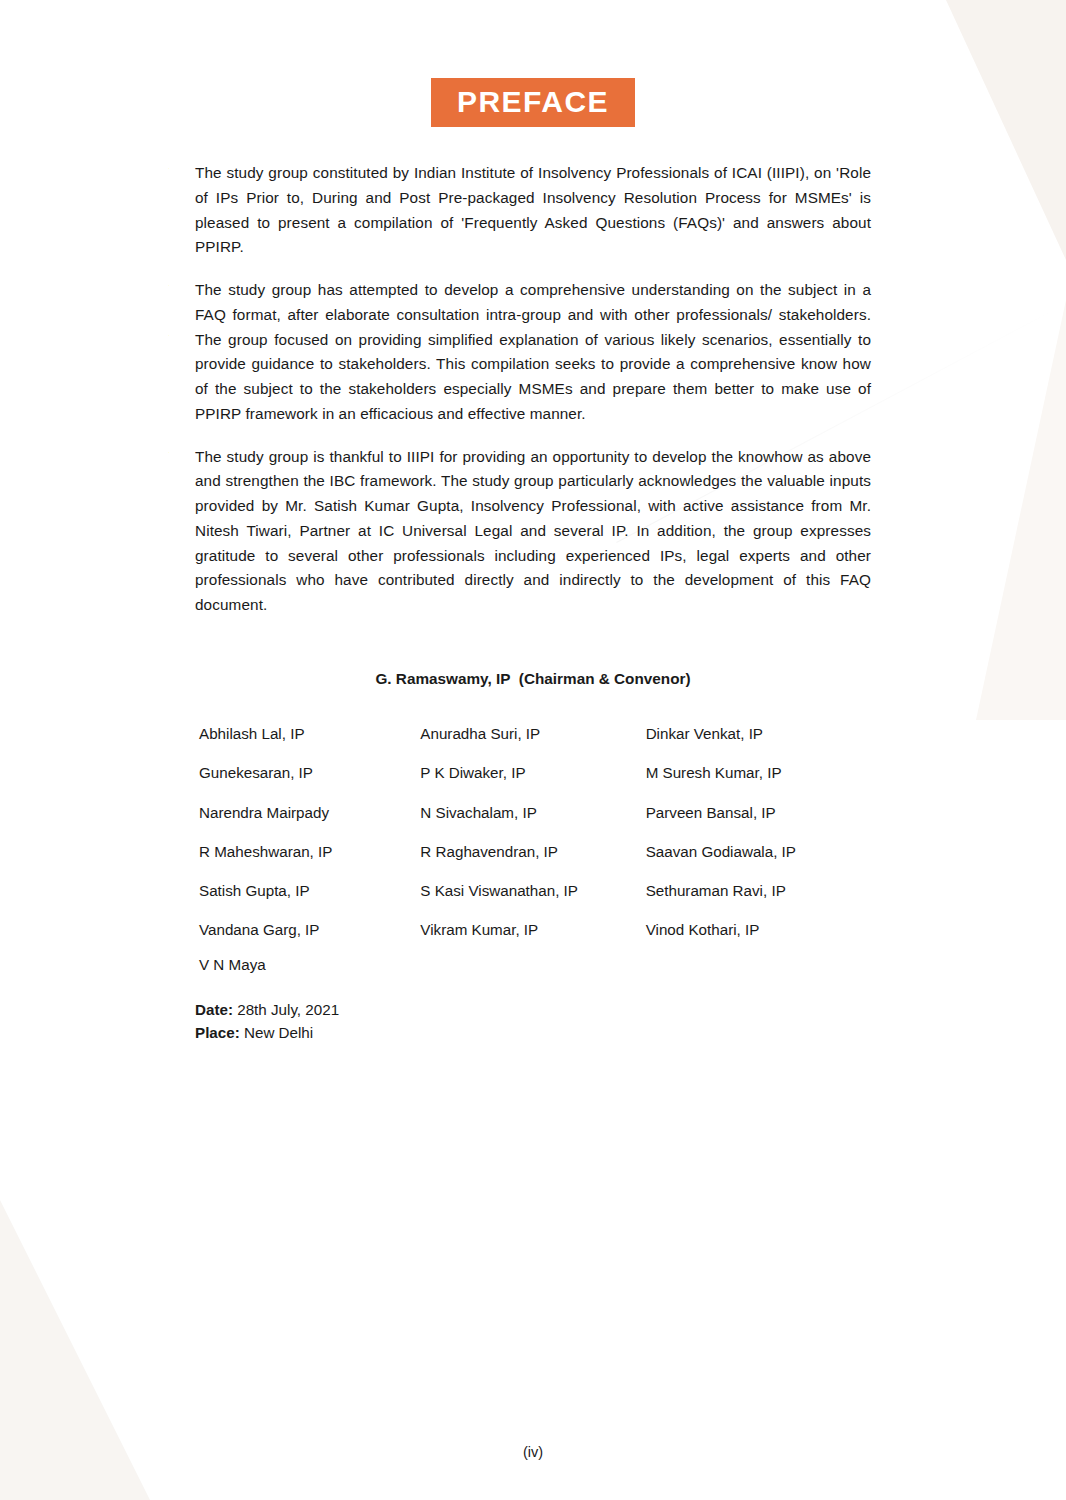PREFACE
The study group constituted by Indian Institute of Insolvency Professionals of ICAI (IIIPI), on 'Role of IPs Prior to, During and Post Pre-packaged Insolvency Resolution Process for MSMEs' is pleased to present a compilation of 'Frequently Asked Questions (FAQs)' and answers about PPIRP.
The study group has attempted to develop a comprehensive understanding on the subject in a FAQ format, after elaborate consultation intra-group and with other professionals/ stakeholders. The group focused on providing simplified explanation of various likely scenarios, essentially to provide guidance to stakeholders. This compilation seeks to provide a comprehensive know how of the subject to the stakeholders especially MSMEs and prepare them better to make use of PPIRP framework in an efficacious and effective manner.
The study group is thankful to IIIPI for providing an opportunity to develop the knowhow as above and strengthen the IBC framework. The study group particularly acknowledges the valuable inputs provided by Mr. Satish Kumar Gupta, Insolvency Professional, with active assistance from Mr. Nitesh Tiwari, Partner at IC Universal Legal and several IP. In addition, the group expresses gratitude to several other professionals including experienced IPs, legal experts and other professionals who have contributed directly and indirectly to the development of this FAQ document.
G. Ramaswamy, IP (Chairman & Convenor)
| Abhilash Lal, IP | Anuradha Suri, IP | Dinkar Venkat, IP |
| Gunekesaran, IP | P K Diwaker, IP | M Suresh Kumar, IP |
| Narendra Mairpady | N Sivachalam, IP | Parveen Bansal, IP |
| R Maheshwaran, IP | R Raghavendran, IP | Saavan Godiawala, IP |
| Satish Gupta, IP | S Kasi Viswanathan, IP | Sethuraman Ravi, IP |
| Vandana Garg, IP | Vikram Kumar, IP | Vinod Kothari, IP |
V N Maya
Date: 28th July, 2021
Place: New Delhi
(iv)